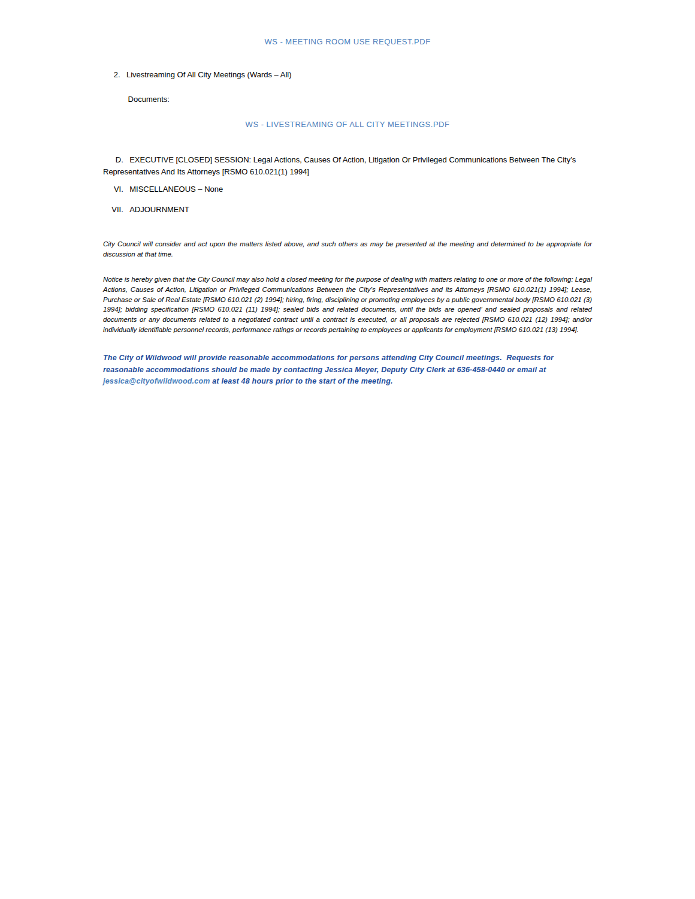WS - MEETING ROOM USE REQUEST.PDF
2. Livestreaming Of All City Meetings (Wards – All)
Documents:
WS - LIVESTREAMING OF ALL CITY MEETINGS.PDF
D. EXECUTIVE [CLOSED] SESSION: Legal Actions, Causes Of Action, Litigation Or Privileged Communications Between The City’s Representatives And Its Attorneys [RSMO 610.021(1) 1994]
VI. MISCELLANEOUS – None
VII. ADJOURNMENT
City Council will consider and act upon the matters listed above, and such others as may be presented at the meeting and determined to be appropriate for discussion at that time.
Notice is hereby given that the City Council may also hold a closed meeting for the purpose of dealing with matters relating to one or more of the following: Legal Actions, Causes of Action, Litigation or Privileged Communications Between the City’s Representatives and its Attorneys [RSMO 610.021(1) 1994]; Lease, Purchase or Sale of Real Estate [RSMO 610.021 (2) 1994]; hiring, firing, disciplining or promoting employees by a public governmental body [RSMO 610.021 (3) 1994]; bidding specification [RSMO 610.021 (11) 1994]; sealed bids and related documents, until the bids are opened’ and sealed proposals and related documents or any documents related to a negotiated contract until a contract is executed, or all proposals are rejected [RSMO 610.021 (12) 1994]; and/or individually identifiable personnel records, performance ratings or records pertaining to employees or applicants for employment [RSMO 610.021 (13) 1994].
The City of Wildwood will provide reasonable accommodations for persons attending City Council meetings. Requests for reasonable accommodations should be made by contacting Jessica Meyer, Deputy City Clerk at 636-458-0440 or email at jessica@cityofwildwood.com at least 48 hours prior to the start of the meeting.